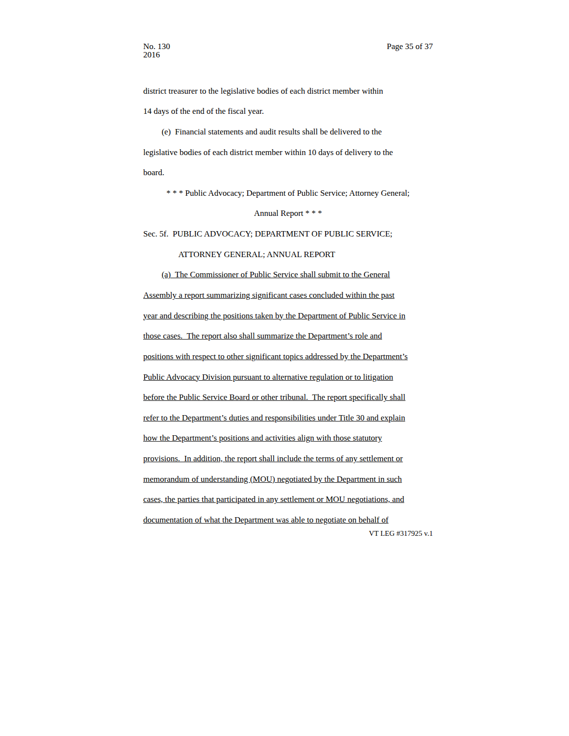No. 130
2016
Page 35 of 37
district treasurer to the legislative bodies of each district member within
14 days of the end of the fiscal year.
(e) Financial statements and audit results shall be delivered to the
legislative bodies of each district member within 10 days of delivery to the
board.
* * * Public Advocacy; Department of Public Service; Attorney General;
Annual Report * * *
Sec. 5f. PUBLIC ADVOCACY; DEPARTMENT OF PUBLIC SERVICE;
ATTORNEY GENERAL; ANNUAL REPORT
(a) The Commissioner of Public Service shall submit to the General
Assembly a report summarizing significant cases concluded within the past
year and describing the positions taken by the Department of Public Service in
those cases. The report also shall summarize the Department’s role and
positions with respect to other significant topics addressed by the Department’s
Public Advocacy Division pursuant to alternative regulation or to litigation
before the Public Service Board or other tribunal. The report specifically shall
refer to the Department’s duties and responsibilities under Title 30 and explain
how the Department’s positions and activities align with those statutory
provisions. In addition, the report shall include the terms of any settlement or
memorandum of understanding (MOU) negotiated by the Department in such
cases, the parties that participated in any settlement or MOU negotiations, and
documentation of what the Department was able to negotiate on behalf of
VT LEG #317925 v.1